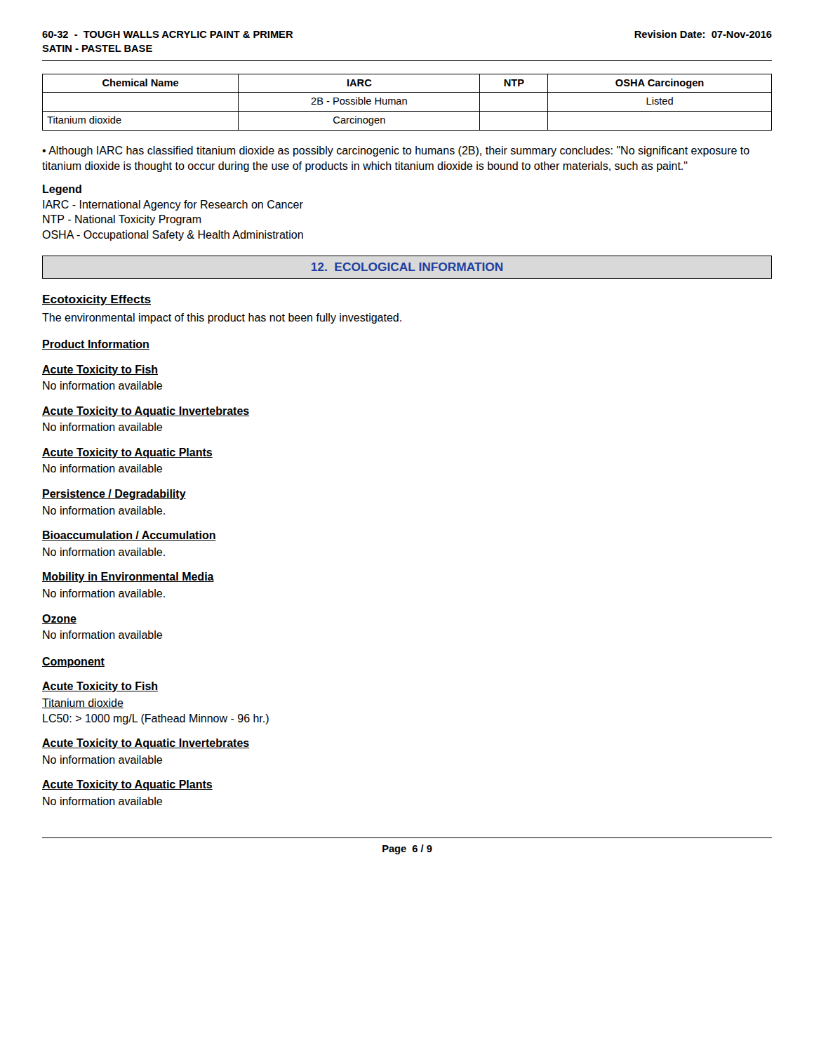60-32 - TOUGH WALLS ACRYLIC PAINT & PRIMER
SATIN - PASTEL BASE
Revision Date: 07-Nov-2016
| Chemical Name | IARC | NTP | OSHA Carcinogen |
| --- | --- | --- | --- |
| | 2B - Possible Human | | Listed |
| Titanium dioxide | Carcinogen | | |
• Although IARC has classified titanium dioxide as possibly carcinogenic to humans (2B), their summary concludes: "No significant exposure to titanium dioxide is thought to occur during the use of products in which titanium dioxide is bound to other materials, such as paint."
Legend
IARC - International Agency for Research on Cancer
NTP - National Toxicity Program
OSHA - Occupational Safety & Health Administration
12. ECOLOGICAL INFORMATION
Ecotoxicity Effects
The environmental impact of this product has not been fully investigated.
Product Information
Acute Toxicity to Fish
No information available
Acute Toxicity to Aquatic Invertebrates
No information available
Acute Toxicity to Aquatic Plants
No information available
Persistence / Degradability
No information available.
Bioaccumulation / Accumulation
No information available.
Mobility in Environmental Media
No information available.
Ozone
No information available
Component
Acute Toxicity to Fish
Titanium dioxide
LC50: > 1000 mg/L (Fathead Minnow - 96 hr.)
Acute Toxicity to Aquatic Invertebrates
No information available
Acute Toxicity to Aquatic Plants
No information available
Page 6 / 9